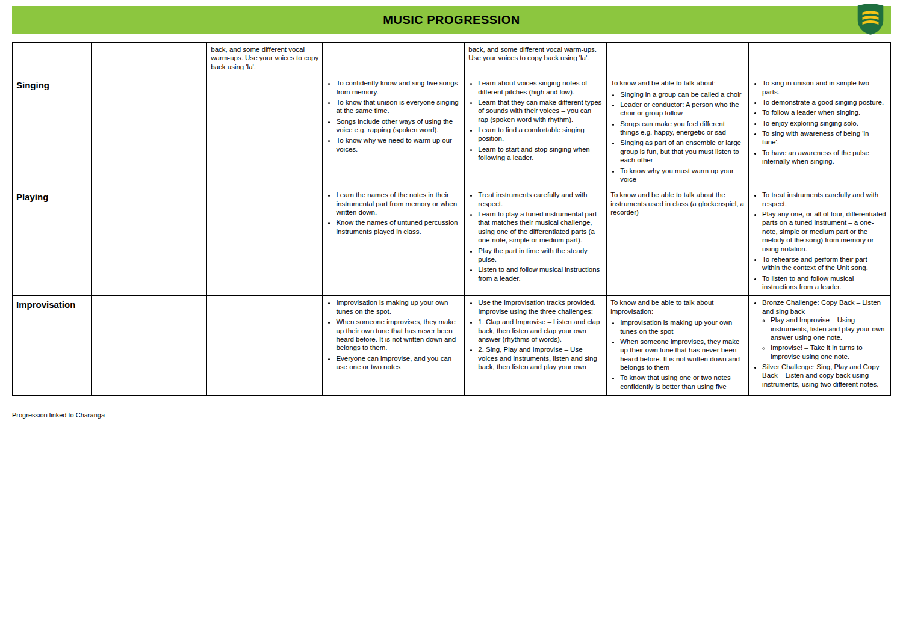MUSIC PROGRESSION
| | | back, and some different vocal warm-ups. Use your voices to copy back using 'la'. | | back, and some different vocal warm-ups. Use your voices to copy back using 'la'. | | |
| Singing | | | To confidently know and sing five songs from memory. To know that unison is everyone singing at the same time. Songs include other ways of using the voice e.g. rapping (spoken word). To know why we need to warm up our voices. | Learn about voices singing notes of different pitches (high and low). Learn that they can make different types of sounds with their voices – you can rap (spoken word with rhythm). Learn to find a comfortable singing position. Learn to start and stop singing when following a leader. | To know and be able to talk about: Singing in a group can be called a choir Leader or conductor: A person who the choir or group follow Songs can make you feel different things e.g. happy, energetic or sad Singing as part of an ensemble or large group is fun, but that you must listen to each other To know why you must warm up your voice | To sing in unison and in simple two-parts. To demonstrate a good singing posture. To follow a leader when singing. To enjoy exploring singing solo. To sing with awareness of being 'in tune'. To have an awareness of the pulse internally when singing. |
| Playing | | | Learn the names of the notes in their instrumental part from memory or when written down. Know the names of untuned percussion instruments played in class. | Treat instruments carefully and with respect. Learn to play a tuned instrumental part that matches their musical challenge, using one of the differentiated parts (a one-note, simple or medium part). Play the part in time with the steady pulse. Listen to and follow musical instructions from a leader. | To know and be able to talk about the instruments used in class (a glockenspiel, a recorder) | To treat instruments carefully and with respect. Play any one, or all of four, differentiated parts on a tuned instrument – a one-note, simple or medium part or the melody of the song) from memory or using notation. To rehearse and perform their part within the context of the Unit song. To listen to and follow musical instructions from a leader. |
| Improvisation | | | Improvisation is making up your own tunes on the spot. When someone improvises, they make up their own tune that has never been heard before. It is not written down and belongs to them. Everyone can improvise, and you can use one or two notes | Use the improvisation tracks provided. Improvise using the three challenges: 1. Clap and Improvise – Listen and clap back, then listen and clap your own answer (rhythms of words). 2. Sing, Play and Improvise – Use voices and instruments, listen and sing back, then listen and play your own | To know and be able to talk about improvisation: Improvisation is making up your own tunes on the spot When someone improvises, they make up their own tune that has never been heard before. It is not written down and belongs to them To know that using one or two notes confidently is better than using five | Bronze Challenge: Copy Back – Listen and sing back Play and Improvise – Using instruments, listen and play your own answer using one note. Improvise! – Take it in turns to improvise using one note. Silver Challenge: Sing, Play and Copy Back – Listen and copy back using instruments, using two different notes. |
Progression linked to Charanga